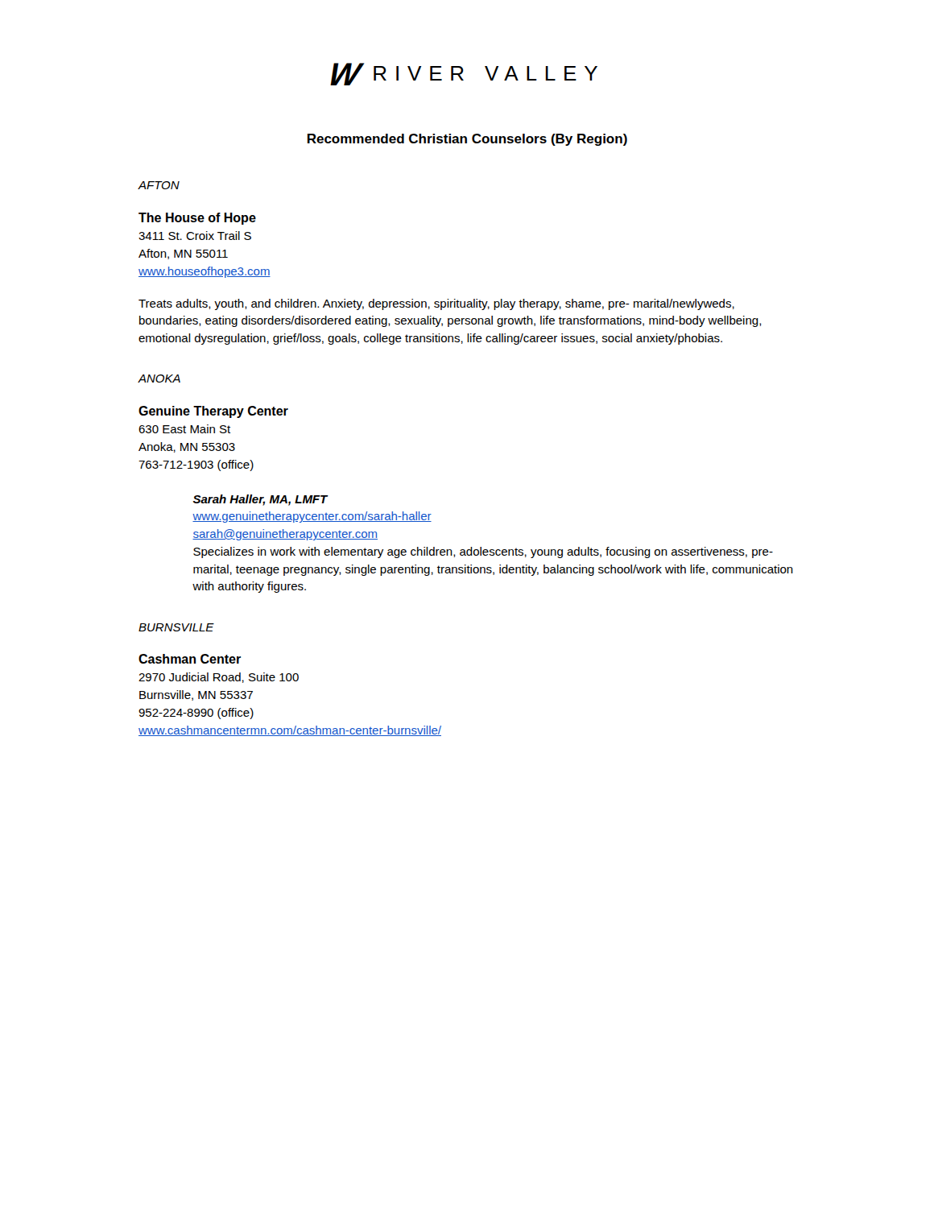WRIVER VALLEY
Recommended Christian Counselors (By Region)
AFTON
The House of Hope
3411 St. Croix Trail S
Afton, MN 55011
www.houseofhope3.com
Treats adults, youth, and children. Anxiety, depression, spirituality, play therapy, shame, pre- marital/newlyweds, boundaries, eating disorders/disordered eating, sexuality, personal growth, life transformations, mind-body wellbeing, emotional dysregulation, grief/loss, goals, college transitions, life calling/career issues, social anxiety/phobias.
ANOKA
Genuine Therapy Center
630 East Main St
Anoka, MN 55303
763-712-1903 (office)
Sarah Haller, MA, LMFT
www.genuinetherapycenter.com/sarah-haller
sarah@genuinetherapycenter.com
Specializes in work with elementary age children, adolescents, young adults, focusing on assertiveness, pre-marital, teenage pregnancy, single parenting, transitions, identity, balancing school/work with life, communication with authority figures.
BURNSVILLE
Cashman Center
2970 Judicial Road, Suite 100
Burnsville, MN 55337
952-224-8990 (office)
www.cashmancentermn.com/cashman-center-burnsville/